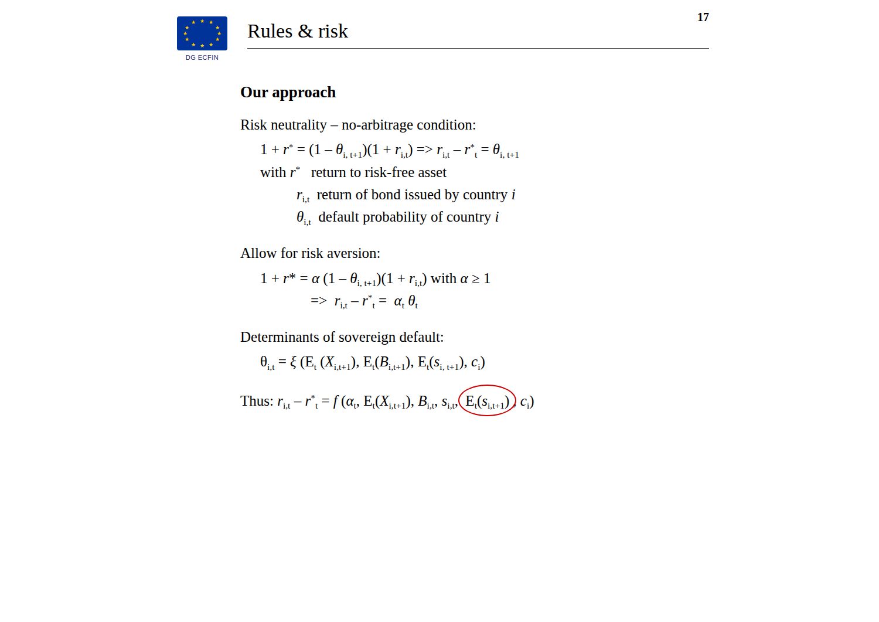17
★ ★ ★ ★ ★ ★ ★ ★ ★ ★ ★ ★
DG ECFIN
Rules & risk
Our approach
Risk neutrality – no-arbitrage condition:
1 + r* = (1 – θi, t+1)(1 + ri,t) => ri,t – r*t = θi, t+1
with r* return to risk-free asset
ri,t return of bond issued by country i
θi,t default probability of country i
Allow for risk aversion:
1 + r* = α (1 – θi, t+1)(1 + ri,t) with α ≥ 1
=> ri,t – r*t = αt θt
Determinants of sovereign default:
θi,t = ξ (Et (Xi,t+1), Et(Bi,t+1), Et(si, t+1), ci)
Thus: ri,t – r*t = f (αt, Et(Xi,t+1), Bi,t, si,t, Et(si,t+1), ci)